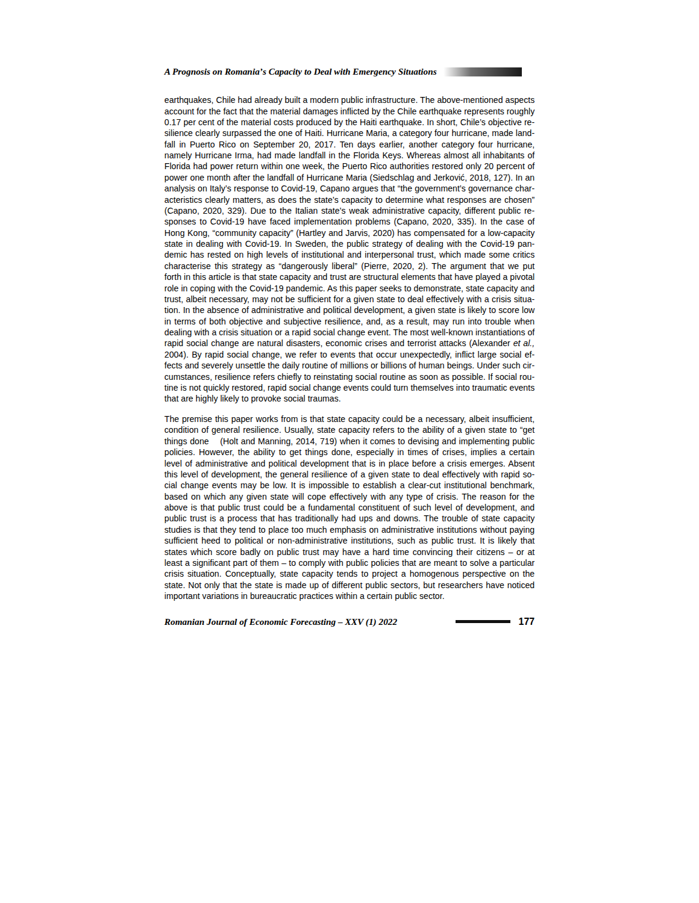A Prognosis on Romaniaʼs Capacity to Deal with Emergency Situations
earthquakes, Chile had already built a modern public infrastructure. The above-mentioned aspects account for the fact that the material damages inflicted by the Chile earthquake represents roughly 0.17 per cent of the material costs produced by the Haiti earthquake. In short, Chile’s objective resilience clearly surpassed the one of Haiti. Hurricane Maria, a category four hurricane, made landfall in Puerto Rico on September 20, 2017. Ten days earlier, another category four hurricane, namely Hurricane Irma, had made landfall in the Florida Keys. Whereas almost all inhabitants of Florida had power return within one week, the Puerto Rico authorities restored only 20 percent of power one month after the landfall of Hurricane Maria (Siedschlag and Jerković, 2018, 127). In an analysis on Italy’s response to Covid-19, Capano argues that “the government’s governance characteristics clearly matters, as does the state’s capacity to determine what responses are chosen” (Capano, 2020, 329). Due to the Italian state’s weak administrative capacity, different public responses to Covid-19 have faced implementation problems (Capano, 2020, 335). In the case of Hong Kong, “community capacity” (Hartley and Jarvis, 2020) has compensated for a low-capacity state in dealing with Covid-19. In Sweden, the public strategy of dealing with the Covid-19 pandemic has rested on high levels of institutional and interpersonal trust, which made some critics characterise this strategy as “dangerously liberal” (Pierre, 2020, 2). The argument that we put forth in this article is that state capacity and trust are structural elements that have played a pivotal role in coping with the Covid-19 pandemic. As this paper seeks to demonstrate, state capacity and trust, albeit necessary, may not be sufficient for a given state to deal effectively with a crisis situation. In the absence of administrative and political development, a given state is likely to score low in terms of both objective and subjective resilience, and, as a result, may run into trouble when dealing with a crisis situation or a rapid social change event. The most well-known instantiations of rapid social change are natural disasters, economic crises and terrorist attacks (Alexander et al., 2004). By rapid social change, we refer to events that occur unexpectedly, inflict large social effects and severely unsettle the daily routine of millions or billions of human beings. Under such circumstances, resilience refers chiefly to reinstating social routine as soon as possible. If social routine is not quickly restored, rapid social change events could turn themselves into traumatic events that are highly likely to provoke social traumas.
The premise this paper works from is that state capacity could be a necessary, albeit insufficient, condition of general resilience. Usually, state capacity refers to the ability of a given state to “get things done (Holt and Manning, 2014, 719) when it comes to devising and implementing public policies. However, the ability to get things done, especially in times of crises, implies a certain level of administrative and political development that is in place before a crisis emerges. Absent this level of development, the general resilience of a given state to deal effectively with rapid social change events may be low. It is impossible to establish a clear-cut institutional benchmark, based on which any given state will cope effectively with any type of crisis. The reason for the above is that public trust could be a fundamental constituent of such level of development, and public trust is a process that has traditionally had ups and downs. The trouble of state capacity studies is that they tend to place too much emphasis on administrative institutions without paying sufficient heed to political or non-administrative institutions, such as public trust. It is likely that states which score badly on public trust may have a hard time convincing their citizens – or at least a significant part of them – to comply with public policies that are meant to solve a particular crisis situation. Conceptually, state capacity tends to project a homogenous perspective on the state. Not only that the state is made up of different public sectors, but researchers have noticed important variations in bureaucratic practices within a certain public sector.
Romanian Journal of Economic Forecasting – XXV (1) 2022
177